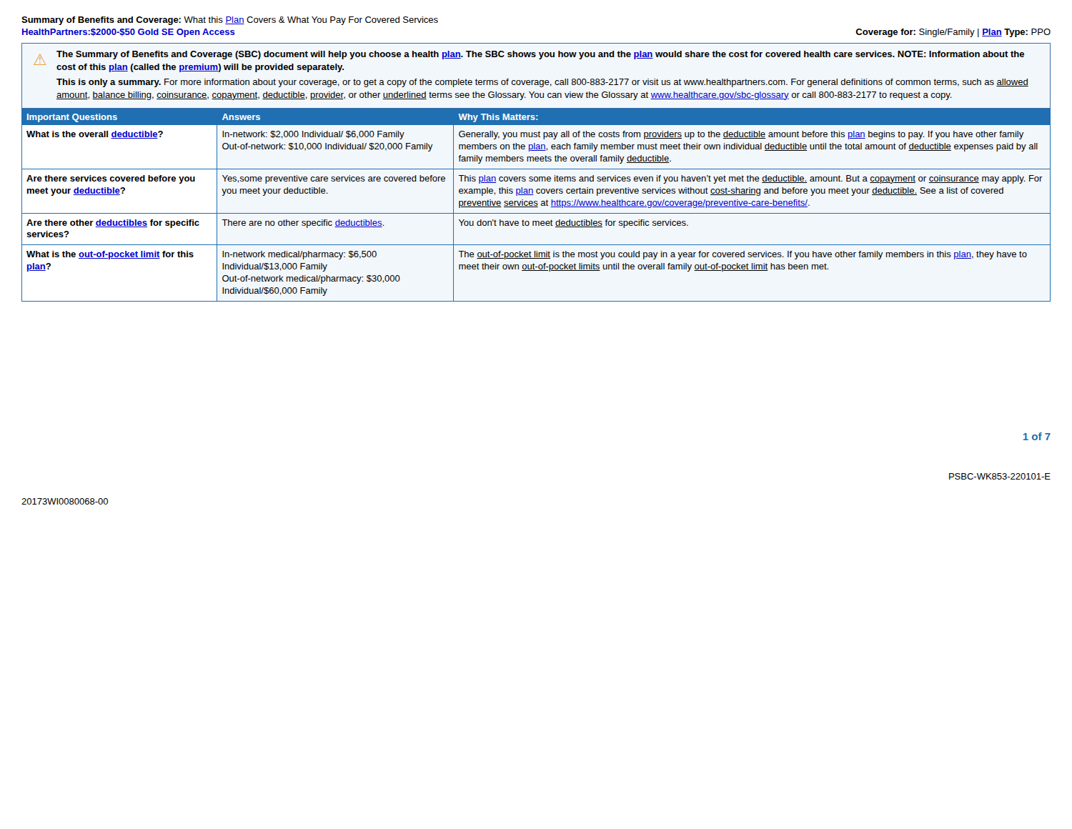Summary of Benefits and Coverage: What this Plan Covers & What You Pay For Covered Services
HealthPartners:$2000-$50 Gold SE Open Access Coverage for: Single/Family | Plan Type: PPO
⚠
The Summary of Benefits and Coverage (SBC) document will help you choose a health plan. The SBC shows you how you and the plan would share the cost for covered health care services. NOTE: Information about the cost of this plan (called the premium) will be provided separately.
This is only a summary. For more information about your coverage, or to get a copy of the complete terms of coverage, call 800-883-2177 or visit us at www.healthpartners.com. For general definitions of common terms, such as allowed amount, balance billing, coinsurance, copayment, deductible, provider, or other underlined terms see the Glossary. You can view the Glossary at www.healthcare.gov/sbc-glossary or call 800-883-2177 to request a copy.
| Important Questions | Answers | Why This Matters: |
| --- | --- | --- |
| What is the overall deductible ? | In-network: $2,000 Individual/ $6,000 Family Out-of-network: $10,000 Individual/ $20,000 Family | Generally, you must pay all of the costs from providers up to the deductible amount before this plan begins to pay. If you have other family members on the plan , each family member must meet their own individual deductible until the total amount of deductible expenses paid by all family members meets the overall family deductible . |
| Are there services covered before you meet your deductible ? | Yes,some preventive care services are covered before you meet your deductible. | This plan covers some items and services even if you haven’t yet met the deductible. amount. But a copayment or coinsurance may apply. For example, this plan covers certain preventive services without cost-sharing and before you meet your deductible. See a list of covered preventive services at https://www.healthcare.gov/coverage/preventive-care-benefits/ . |
| Are there other deductibles for specific services? | There are no other specific deductibles . | You don't have to meet deductibles for specific services. |
| What is the out-of-pocket limit for this plan ? | In-network medical/pharmacy: $6,500 Individual/$13,000 Family Out-of-network medical/pharmacy: $30,000 Individual/$60,000 Family | The out-of-pocket limit is the most you could pay in a year for covered services. If you have other family members in this plan , they have to meet their own out-of-pocket limits until the overall family out-of-pocket limit has been met. |
1 of 7
PSBC-WK853-220101-E
20173WI0080068-00